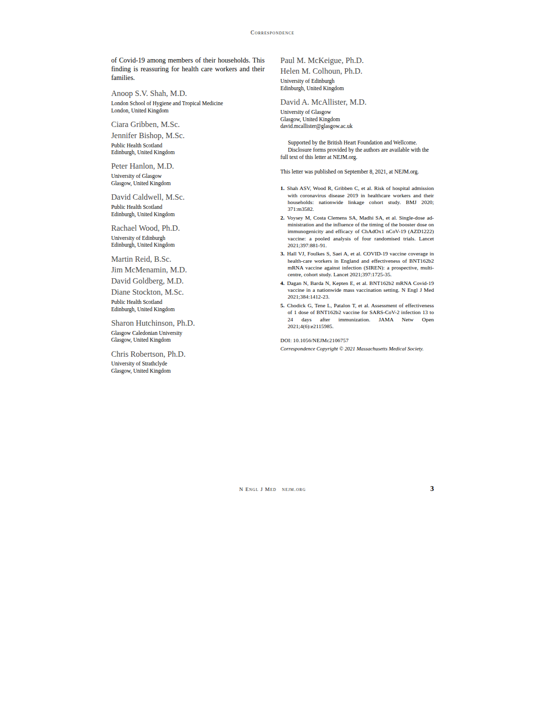Correspondence
of Covid-19 among members of their households. This finding is reassuring for health care workers and their families.
Anoop S.V. Shah, M.D.
London School of Hygiene and Tropical Medicine
London, United Kingdom
Ciara Gribben, M.Sc.
Jennifer Bishop, M.Sc.
Public Health Scotland
Edinburgh, United Kingdom
Peter Hanlon, M.D.
University of Glasgow
Glasgow, United Kingdom
David Caldwell, M.Sc.
Public Health Scotland
Edinburgh, United Kingdom
Rachael Wood, Ph.D.
University of Edinburgh
Edinburgh, United Kingdom
Martin Reid, B.Sc.
Jim McMenamin, M.D.
David Goldberg, M.D.
Diane Stockton, M.Sc.
Public Health Scotland
Edinburgh, United Kingdom
Sharon Hutchinson, Ph.D.
Glasgow Caledonian University
Glasgow, United Kingdom
Chris Robertson, Ph.D.
University of Strathclyde
Glasgow, United Kingdom
Paul M. McKeigue, Ph.D.
Helen M. Colhoun, Ph.D.
University of Edinburgh
Edinburgh, United Kingdom
David A. McAllister, M.D.
University of Glasgow
Glasgow, United Kingdom
david.mcallister@glasgow.ac.uk
Supported by the British Heart Foundation and Wellcome. Disclosure forms provided by the authors are available with the full text of this letter at NEJM.org.
This letter was published on September 8, 2021, at NEJM.org.
1. Shah ASV, Wood R, Gribben C, et al. Risk of hospital admission with coronavirus disease 2019 in healthcare workers and their households: nationwide linkage cohort study. BMJ 2020; 371:m3582.
2. Voysey M, Costa Clemens SA, Madhi SA, et al. Single-dose administration and the influence of the timing of the booster dose on immunogenicity and efficacy of ChAdOx1 nCoV-19 (AZD1222) vaccine: a pooled analysis of four randomised trials. Lancet 2021;397:881-91.
3. Hall VJ, Foulkes S, Saei A, et al. COVID-19 vaccine coverage in health-care workers in England and effectiveness of BNT162b2 mRNA vaccine against infection (SIREN): a prospective, multicentre, cohort study. Lancet 2021;397:1725-35.
4. Dagan N, Barda N, Kepten E, et al. BNT162b2 mRNA Covid-19 vaccine in a nationwide mass vaccination setting. N Engl J Med 2021;384:1412-23.
5. Chodick G, Tene L, Patalon T, et al. Assessment of effectiveness of 1 dose of BNT162b2 vaccine for SARS-CoV-2 infection 13 to 24 days after immunization. JAMA Netw Open 2021;4(6):e2115985.
DOI: 10.1056/NEJMc2106757
Correspondence Copyright © 2021 Massachusetts Medical Society.
N Engl J Med nejm.org 3